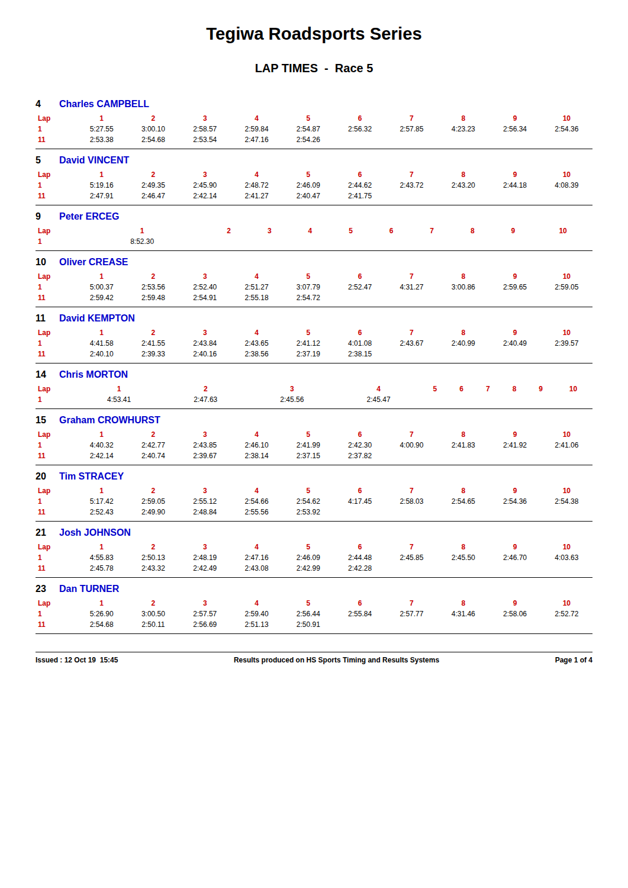Tegiwa Roadsports Series
LAP TIMES - Race 5
4 Charles CAMPBELL
| Lap | 1 | 2 | 3 | 4 | 5 | 6 | 7 | 8 | 9 | 10 |
| --- | --- | --- | --- | --- | --- | --- | --- | --- | --- | --- |
| 1 | 5:27.55 | 3:00.10 | 2:58.57 | 2:59.84 | 2:54.87 | 2:56.32 | 2:57.85 | 4:23.23 | 2:56.34 | 2:54.36 |
| 11 | 2:53.38 | 2:54.68 | 2:53.54 | 2:47.16 | 2:54.26 | | | | | |
5 David VINCENT
| Lap | 1 | 2 | 3 | 4 | 5 | 6 | 7 | 8 | 9 | 10 |
| --- | --- | --- | --- | --- | --- | --- | --- | --- | --- | --- |
| 1 | 5:19.16 | 2:49.35 | 2:45.90 | 2:48.72 | 2:46.09 | 2:44.62 | 2:43.72 | 2:43.20 | 2:44.18 | 4:08.39 |
| 11 | 2:47.91 | 2:46.47 | 2:42.14 | 2:41.27 | 2:40.47 | 2:41.75 | | | | |
9 Peter ERCEG
| Lap | 1 | 2 | 3 | 4 | 5 | 6 | 7 | 8 | 9 | 10 |
| --- | --- | --- | --- | --- | --- | --- | --- | --- | --- | --- |
| 1 | 8:52.30 | | | | | | | | | |
10 Oliver CREASE
| Lap | 1 | 2 | 3 | 4 | 5 | 6 | 7 | 8 | 9 | 10 |
| --- | --- | --- | --- | --- | --- | --- | --- | --- | --- | --- |
| 1 | 5:00.37 | 2:53.56 | 2:52.40 | 2:51.27 | 3:07.79 | 2:52.47 | 4:31.27 | 3:00.86 | 2:59.65 | 2:59.05 |
| 11 | 2:59.42 | 2:59.48 | 2:54.91 | 2:55.18 | 2:54.72 | | | | | |
11 David KEMPTON
| Lap | 1 | 2 | 3 | 4 | 5 | 6 | 7 | 8 | 9 | 10 |
| --- | --- | --- | --- | --- | --- | --- | --- | --- | --- | --- |
| 1 | 4:41.58 | 2:41.55 | 2:43.84 | 2:43.65 | 2:41.12 | 4:01.08 | 2:43.67 | 2:40.99 | 2:40.49 | 2:39.57 |
| 11 | 2:40.10 | 2:39.33 | 2:40.16 | 2:38.56 | 2:37.19 | 2:38.15 | | | | |
14 Chris MORTON
| Lap | 1 | 2 | 3 | 4 | 5 | 6 | 7 | 8 | 9 | 10 |
| --- | --- | --- | --- | --- | --- | --- | --- | --- | --- | --- |
| 1 | 4:53.41 | 2:47.63 | 2:45.56 | 2:45.47 | | | | | | |
15 Graham CROWHURST
| Lap | 1 | 2 | 3 | 4 | 5 | 6 | 7 | 8 | 9 | 10 |
| --- | --- | --- | --- | --- | --- | --- | --- | --- | --- | --- |
| 1 | 4:40.32 | 2:42.77 | 2:43.85 | 2:46.10 | 2:41.99 | 2:42.30 | 4:00.90 | 2:41.83 | 2:41.92 | 2:41.06 |
| 11 | 2:42.14 | 2:40.74 | 2:39.67 | 2:38.14 | 2:37.15 | 2:37.82 | | | | |
20 Tim STRACEY
| Lap | 1 | 2 | 3 | 4 | 5 | 6 | 7 | 8 | 9 | 10 |
| --- | --- | --- | --- | --- | --- | --- | --- | --- | --- | --- |
| 1 | 5:17.42 | 2:59.05 | 2:55.12 | 2:54.66 | 2:54.62 | 4:17.45 | 2:58.03 | 2:54.65 | 2:54.36 | 2:54.38 |
| 11 | 2:52.43 | 2:49.90 | 2:48.84 | 2:55.56 | 2:53.92 | | | | | |
21 Josh JOHNSON
| Lap | 1 | 2 | 3 | 4 | 5 | 6 | 7 | 8 | 9 | 10 |
| --- | --- | --- | --- | --- | --- | --- | --- | --- | --- | --- |
| 1 | 4:55.83 | 2:50.13 | 2:48.19 | 2:47.16 | 2:46.09 | 2:44.48 | 2:45.85 | 2:45.50 | 2:46.70 | 4:03.63 |
| 11 | 2:45.78 | 2:43.32 | 2:42.49 | 2:43.08 | 2:42.99 | 2:42.28 | | | | |
23 Dan TURNER
| Lap | 1 | 2 | 3 | 4 | 5 | 6 | 7 | 8 | 9 | 10 |
| --- | --- | --- | --- | --- | --- | --- | --- | --- | --- | --- |
| 1 | 5:26.90 | 3:00.50 | 2:57.57 | 2:59.40 | 2:56.44 | 2:55.84 | 2:57.77 | 4:31.46 | 2:58.06 | 2:52.72 |
| 11 | 2:54.68 | 2:50.11 | 2:56.69 | 2:51.13 | 2:50.91 | | | | | |
Issued : 12 Oct 19 15:45 Results produced on HS Sports Timing and Results Systems Page 1 of 4